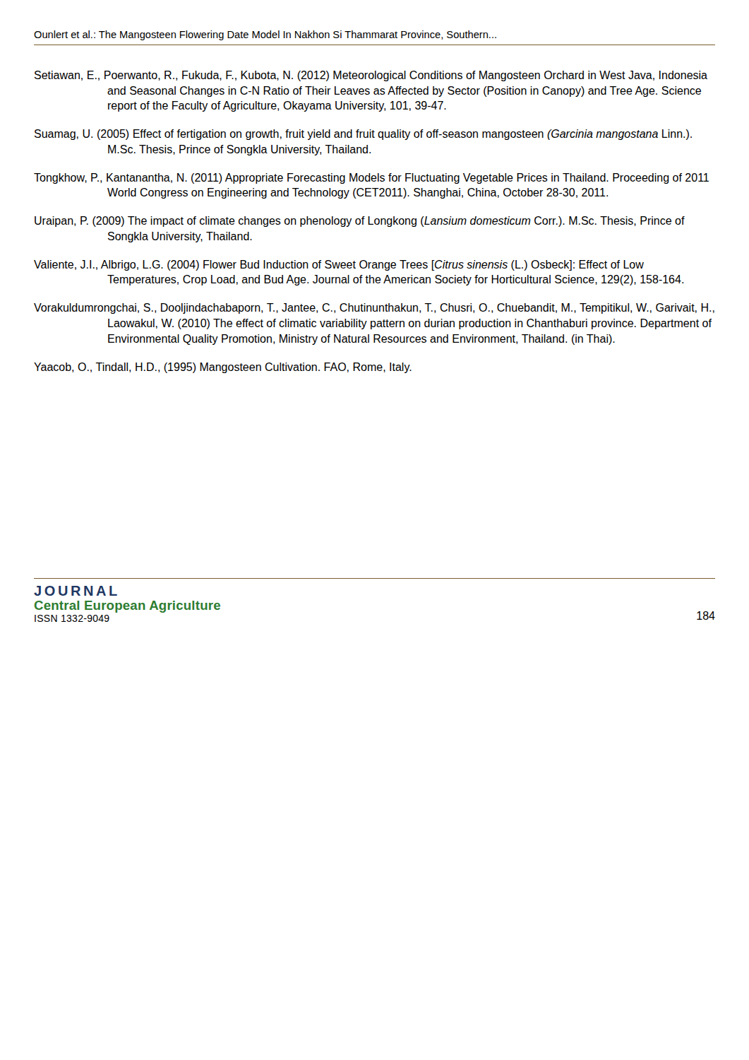Ounlert et al.: The Mangosteen Flowering Date Model In Nakhon Si Thammarat Province, Southern...
Setiawan, E., Poerwanto, R., Fukuda, F., Kubota, N. (2012) Meteorological Conditions of Mangosteen Orchard in West Java, Indonesia and Seasonal Changes in C-N Ratio of Their Leaves as Affected by Sector (Position in Canopy) and Tree Age. Science report of the Faculty of Agriculture, Okayama University, 101, 39-47.
Suamag, U. (2005) Effect of fertigation on growth, fruit yield and fruit quality of off-season mangosteen (Garcinia mangostana Linn.). M.Sc. Thesis, Prince of Songkla University, Thailand.
Tongkhow, P., Kantanantha, N. (2011) Appropriate Forecasting Models for Fluctuating Vegetable Prices in Thailand. Proceeding of 2011 World Congress on Engineering and Technology (CET2011). Shanghai, China, October 28-30, 2011.
Uraipan, P. (2009) The impact of climate changes on phenology of Longkong (Lansium domesticum Corr.). M.Sc. Thesis, Prince of Songkla University, Thailand.
Valiente, J.I., Albrigo, L.G. (2004) Flower Bud Induction of Sweet Orange Trees [Citrus sinensis (L.) Osbeck]: Effect of Low Temperatures, Crop Load, and Bud Age. Journal of the American Society for Horticultural Science, 129(2), 158-164.
Vorakuldumrongchai, S., Dooljindachabaporn, T., Jantee, C., Chutinunthakun, T., Chusri, O., Chuebandit, M., Tempitikul, W., Garivait, H., Laowakul, W. (2010) The effect of climatic variability pattern on durian production in Chanthaburi province. Department of Environmental Quality Promotion, Ministry of Natural Resources and Environment, Thailand. (in Thai).
Yaacob, O., Tindall, H.D., (1995) Mangosteen Cultivation. FAO, Rome, Italy.
JOURNAL
Central European Agriculture
ISSN 1332-9049
184